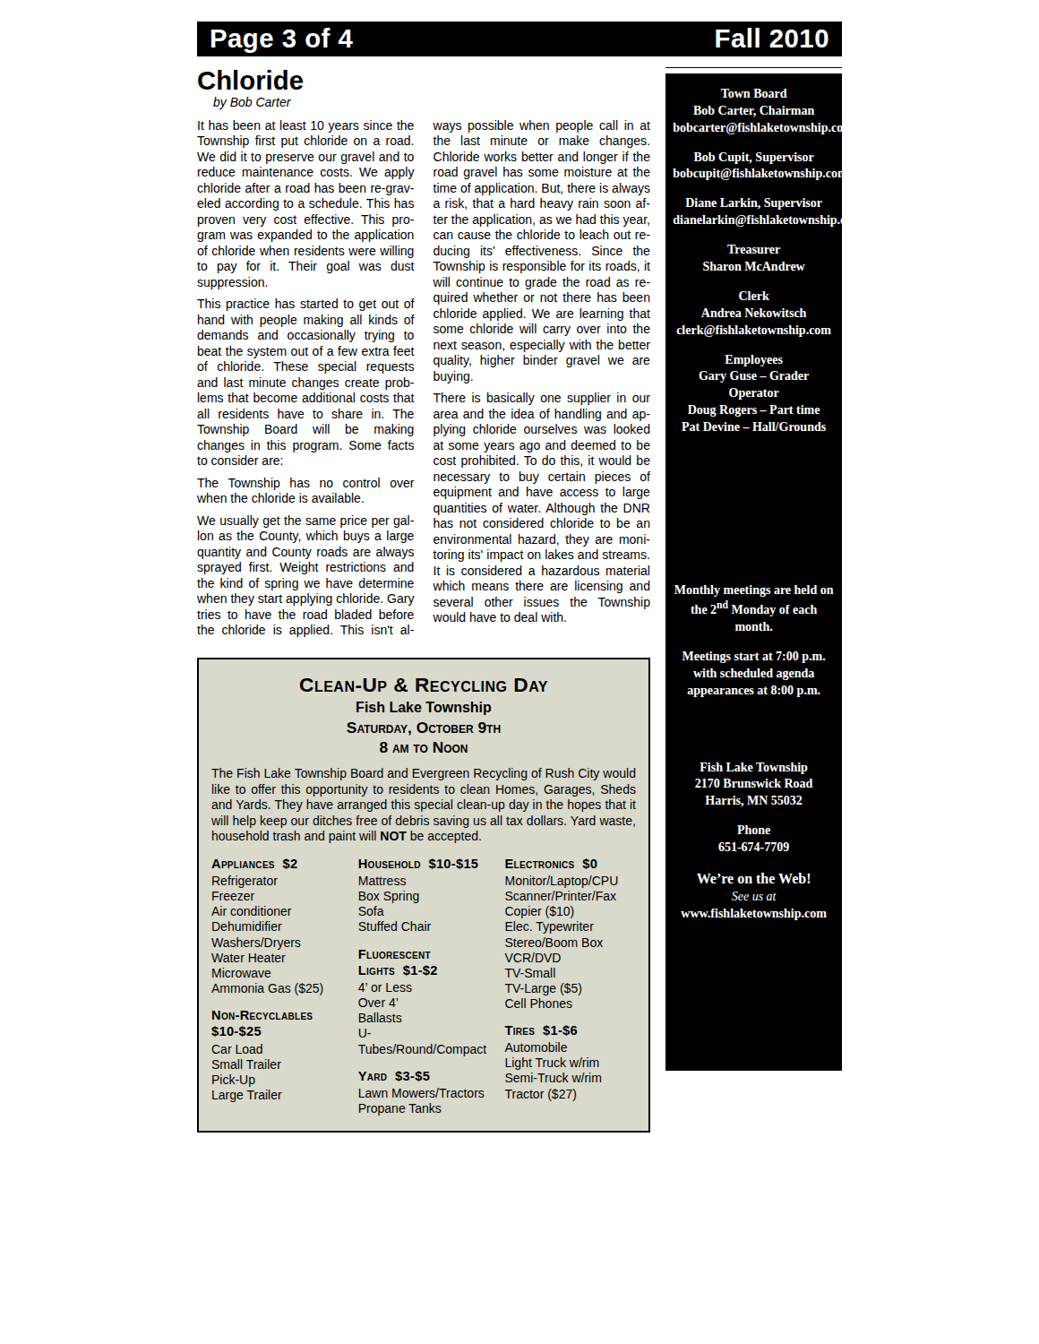Page 3 of 4
Fall 2010
Chloride
by Bob Carter
It has been at least 10 years since the Township first put chloride on a road. We did it to preserve our gravel and to reduce maintenance costs. We apply chloride after a road has been re-graveled according to a schedule. This has proven very cost effective. This program was expanded to the application of chloride when residents were willing to pay for it. Their goal was dust suppression.
This practice has started to get out of hand with people making all kinds of demands and occasionally trying to beat the system out of a few extra feet of chloride. These special requests and last minute changes create problems that become additional costs that all residents have to share in. The Township Board will be making changes in this program. Some facts to consider are:
The Township has no control over when the chloride is available.
We usually get the same price per gallon as the County, which buys a large quantity and County roads are always sprayed first. Weight restrictions and the kind of spring we have determine when they start applying chloride. Gary tries to have the road bladed before the chloride is applied. This isn't always possible when people call in at the last minute or make changes. Chloride works better and longer if the road gravel has some moisture at the time of application. But, there is always a risk, that a hard heavy rain soon after the application, as we had this year, can cause the chloride to leach out reducing its' effectiveness. Since the Township is responsible for its roads, it will continue to grade the road as required whether or not there has been chloride applied. We are learning that some chloride will carry over into the next season, especially with the better quality, higher binder gravel we are buying.
There is basically one supplier in our area and the idea of handling and applying chloride ourselves was looked at some years ago and deemed to be cost prohibited. To do this, it would be necessary to buy certain pieces of equipment and have access to large quantities of water. Although the DNR has not considered chloride to be an environmental hazard, they are monitoring its' impact on lakes and streams. It is considered a hazardous material which means there are licensing and several other issues the Township would have to deal with.
Clean-Up & Recycling Day
Fish Lake Township
Saturday, October 9th
8 am to Noon
The Fish Lake Township Board and Evergreen Recycling of Rush City would like to offer this opportunity to residents to clean Homes, Garages, Sheds and Yards. They have arranged this special clean-up day in the hopes that it will help keep our ditches free of debris saving us all tax dollars. Yard waste, household trash and paint will NOT be accepted.
Appliances $2
Refrigerator
Freezer
Air conditioner
Dehumidifier
Washers/Dryers
Water Heater
Microwave
Ammonia Gas ($25)
Non-Recyclables
$10-$25
Car Load
Small Trailer
Pick-Up
Large Trailer
Household $10-$15
Mattress
Box Spring
Sofa
Stuffed Chair
Fluorescent
Lights $1-$2
4’ or Less
Over 4’
Ballasts
U-Tubes/Round/Compact
Yard $3-$5
Lawn Mowers/Tractors
Propane Tanks
Electronics $0
Monitor/Laptop/CPU
Scanner/Printer/Fax
Copier ($10)
Elec. Typewriter
Stereo/Boom Box
VCR/DVD
TV-Small
TV-Large ($5)
Cell Phones
Tires $1-$6
Automobile
Light Truck w/rim
Semi-Truck w/rim
Tractor ($27)
Town Board
Bob Carter, Chairman
bobcarter@fishlaketownship.com
Bob Cupit, Supervisor
bobcupit@fishlaketownship.com
Diane Larkin, Supervisor
dianelarkin@fishlaketownship.com
Treasurer
Sharon McAndrew
Clerk
Andrea Nekowitsch
clerk@fishlaketownship.com
Employees
Gary Guse – Grader Operator
Doug Rogers – Part time
Pat Devine – Hall/Grounds
Monthly meetings are held on the 2nd Monday of each month.
Meetings start at 7:00 p.m. with scheduled agenda appearances at 8:00 p.m.
Fish Lake Township
2170 Brunswick Road
Harris, MN 55032
Phone
651-674-7709
We’re on the Web!
See us at
www.fishlaketownship.com